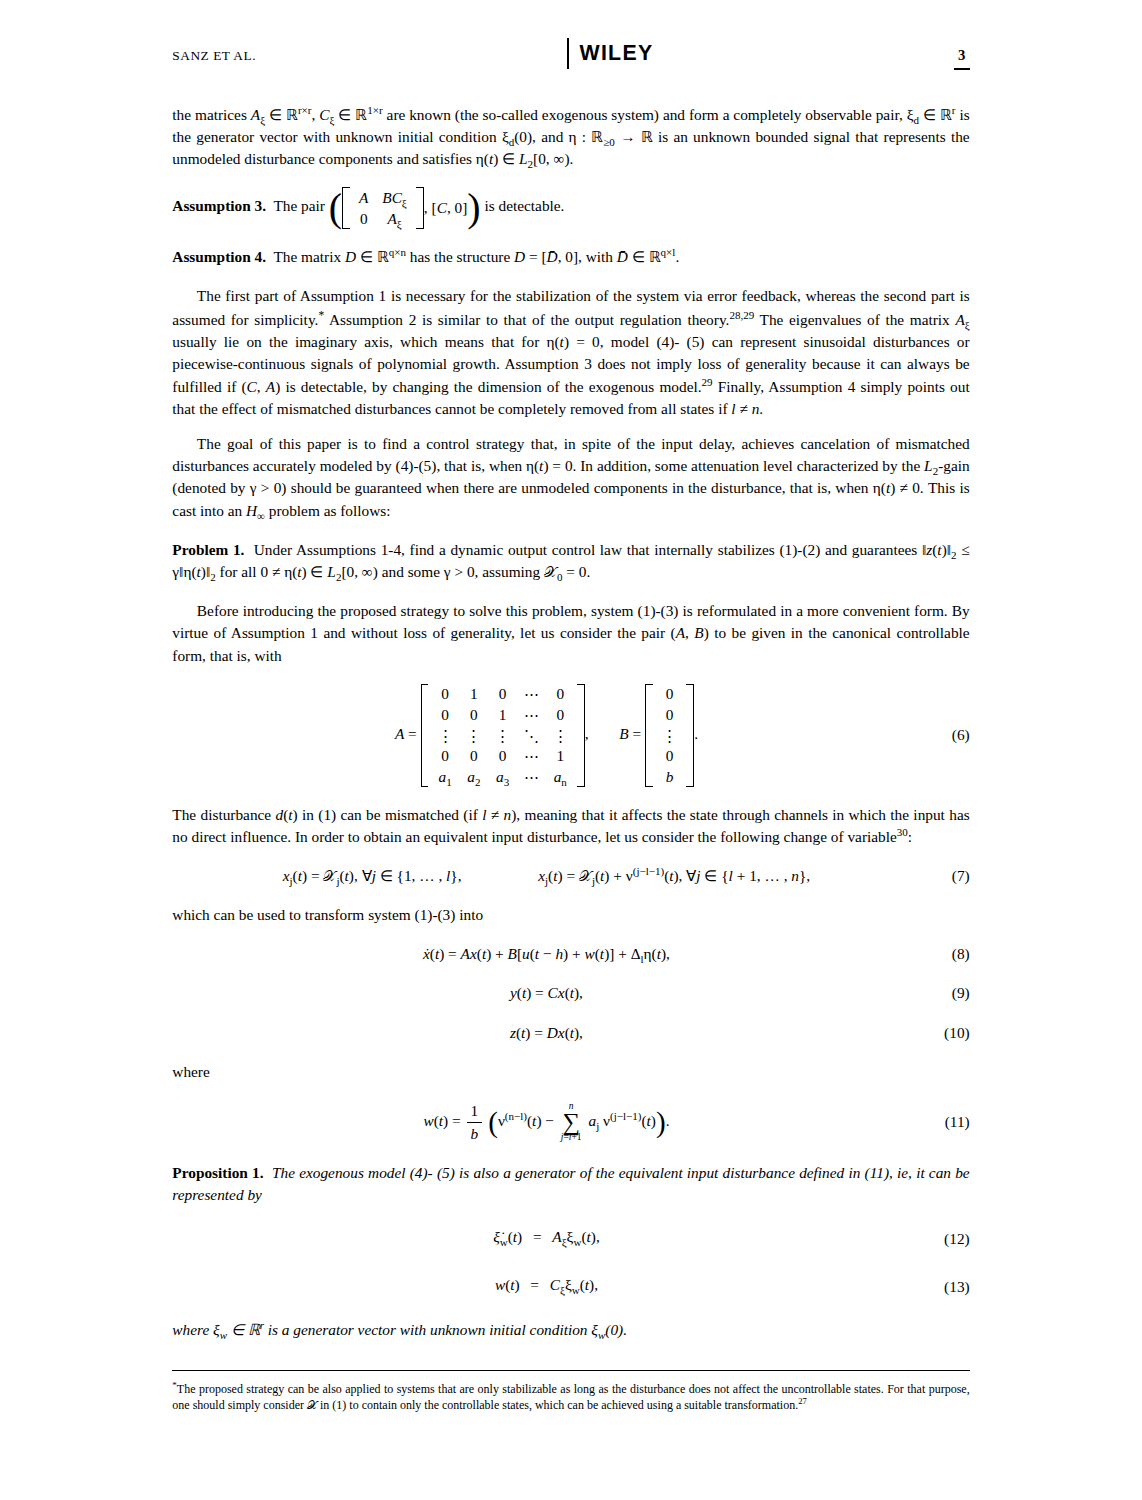SANZ ET AL.
WILEY
3
the matrices Aξ ∈ ℝr×r, Cξ ∈ ℝ1×r are known (the so-called exogenous system) and form a completely observable pair, ξd ∈ ℝr is the generator vector with unknown initial condition ξd(0), and η : ℝ≥0 → ℝ is an unknown bounded signal that represents the unmodeled disturbance components and satisfies η(t) ∈ L2[0, ∞).
Assumption 3. The pair (
| A | BC ξ |
| 0 | A ξ |
, [C, 0] ) is detectable.
Assumption 4. The matrix D ∈ ℝq×n has the structure D = [D̄, 0], with D̄ ∈ ℝq×l.
The first part of Assumption 1 is necessary for the stabilization of the system via error feedback, whereas the second part is assumed for simplicity.* Assumption 2 is similar to that of the output regulation theory.28,29 The eigenvalues of the matrix Aξ usually lie on the imaginary axis, which means that for η(t) = 0, model (4)- (5) can represent sinusoidal disturbances or piecewise-continuous signals of polynomial growth. Assumption 3 does not imply loss of generality because it can always be fulfilled if (C, A) is detectable, by changing the dimension of the exogenous model.29 Finally, Assumption 4 simply points out that the effect of mismatched disturbances cannot be completely removed from all states if l ≠ n.
The goal of this paper is to find a control strategy that, in spite of the input delay, achieves cancelation of mismatched disturbances accurately modeled by (4)-(5), that is, when η(t) = 0. In addition, some attenuation level characterized by the L2-gain (denoted by γ > 0) should be guaranteed when there are unmodeled components in the disturbance, that is, when η(t) ≠ 0. This is cast into an H∞ problem as follows:
Problem 1. Under Assumptions 1-4, find a dynamic output control law that internally stabilizes (1)-(2) and guarantees ‖z(t)‖2 ≤ γ‖η(t)‖2 for all 0 ≠ η(t) ∈ L2[0, ∞) and some γ > 0, assuming 𝒳0 = 0.
Before introducing the proposed strategy to solve this problem, system (1)-(3) is reformulated in a more convenient form. By virtue of Assumption 1 and without loss of generality, let us consider the pair (A, B) to be given in the canonical controllable form, that is, with
A =
| 0 | 1 | 0 | ⋯ | 0 |
| 0 | 0 | 1 | ⋯ | 0 |
| ⋮ | ⋮ | ⋮ | ⋱ | ⋮ |
| 0 | 0 | 0 | ⋯ | 1 |
| a 1 | a 2 | a 3 | ⋯ | a n |
, B =
| 0 |
| 0 |
| ⋮ |
| 0 |
| b |
.
(6)
The disturbance d(t) in (1) can be mismatched (if l ≠ n), meaning that it affects the state through channels in which the input has no direct influence. In order to obtain an equivalent input disturbance, let us consider the following change of variable30:
xj(t) = 𝒳j(t), ∀j ∈ {1, … , l}, xj(t) = 𝒳j(t) + ν(j−l−1)(t), ∀j ∈ {l + 1, … , n},
(7)
which can be used to transform system (1)-(3) into
ẋ(t) = Ax(t) + B[u(t − h) + w(t)] + Δlη(t),
(8)
y(t) = Cx(t),
(9)
z(t) = Dx(t),
(10)
where
w(t) = 1 b ( ν(n−l)(t) − n ∑ j=l+1 aj ν(j−l−1)(t) ) .
(11)
Proposition 1. The exogenous model (4)- (5) is also a generator of the equivalent input disturbance defined in (11), ie, it can be represented by
| ξ̇ w ( t ) | = | A ξ ξ w ( t ), |
(12)
| w ( t ) | = | C ξ ξ w ( t ), |
(13)
where ξw ∈ ℝr is a generator vector with unknown initial condition ξw(0).
*The proposed strategy can be also applied to systems that are only stabilizable as long as the disturbance does not affect the uncontrollable states. For that purpose, one should simply consider 𝒳 in (1) to contain only the controllable states, which can be achieved using a suitable transformation.27